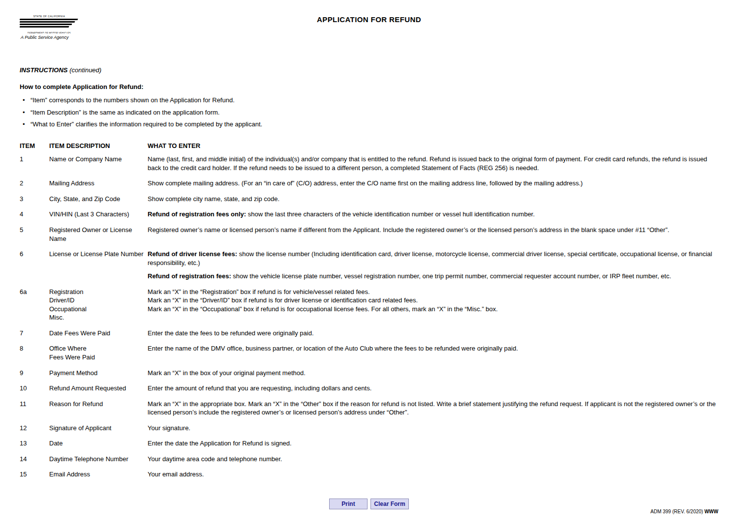STATE OF CALIFORNIA
DEPARTMENT OF MOTOR VEHICLES
A Public Service Agency
APPLICATION FOR REFUND
INSTRUCTIONS (continued)
How to complete Application for Refund:
“Item” corresponds to the numbers shown on the Application for Refund.
“Item Description” is the same as indicated on the application form.
“What to Enter” clarifies the information required to be completed by the applicant.
| ITEM | ITEM DESCRIPTION | WHAT TO ENTER |
| --- | --- | --- |
| 1 | Name or Company Name | Name (last, first, and middle initial) of the individual(s) and/or company that is entitled to the refund. Refund is issued back to the original form of payment. For credit card refunds, the refund is issued back to the credit card holder. If the refund needs to be issued to a different person, a completed Statement of Facts (REG 256) is needed. |
| 2 | Mailing Address | Show complete mailing address. (For an “in care of” (C/O) address, enter the C/O name first on the mailing address line, followed by the mailing address.) |
| 3 | City, State, and Zip Code | Show complete city name, state, and zip code. |
| 4 | VIN/HIN (Last 3 Characters) | Refund of registration fees only: show the last three characters of the vehicle identification number or vessel hull identification number. |
| 5 | Registered Owner or License Name | Registered owner’s name or licensed person’s name if different from the Applicant. Include the registered owner’s or the licensed person’s address in the blank space under #11 “Other”. |
| 6 | License or License Plate Number | Refund of driver license fees: show the license number (Including identification card, driver license, motorcycle license, commercial driver license, special certificate, occupational license, or financial responsibility, etc.) Refund of registration fees: show the vehicle license plate number, vessel registration number, one trip permit number, commercial requester account number, or IRP fleet number, etc. |
| 6a | Registration Driver/ID Occupational Misc. | Mark an “X” in the “Registration” box if refund is for vehicle/vessel related fees. Mark an “X” in the “Driver/ID” box if refund is for driver license or identification card related fees. Mark an “X” in the “Occupational” box if refund is for occupational license fees. For all others, mark an “X” in the “Misc.” box. |
| 7 | Date Fees Were Paid | Enter the date the fees to be refunded were originally paid. |
| 8 | Office Where Fees Were Paid | Enter the name of the DMV office, business partner, or location of the Auto Club where the fees to be refunded were originally paid. |
| 9 | Payment Method | Mark an “X” in the box of your original payment method. |
| 10 | Refund Amount Requested | Enter the amount of refund that you are requesting, including dollars and cents. |
| 11 | Reason for Refund | Mark an “X” in the appropriate box. Mark an “X” in the “Other” box if the reason for refund is not listed. Write a brief statement justifying the refund request. If applicant is not the registered owner’s or the licensed person’s include the registered owner’s or licensed person’s address under “Other”. |
| 12 | Signature of Applicant | Your signature. |
| 13 | Date | Enter the date the Application for Refund is signed. |
| 14 | Daytime Telephone Number | Your daytime area code and telephone number. |
| 15 | Email Address | Your email address. |
Print Clear Form
ADM 399 (REV. 6/2020) WWW